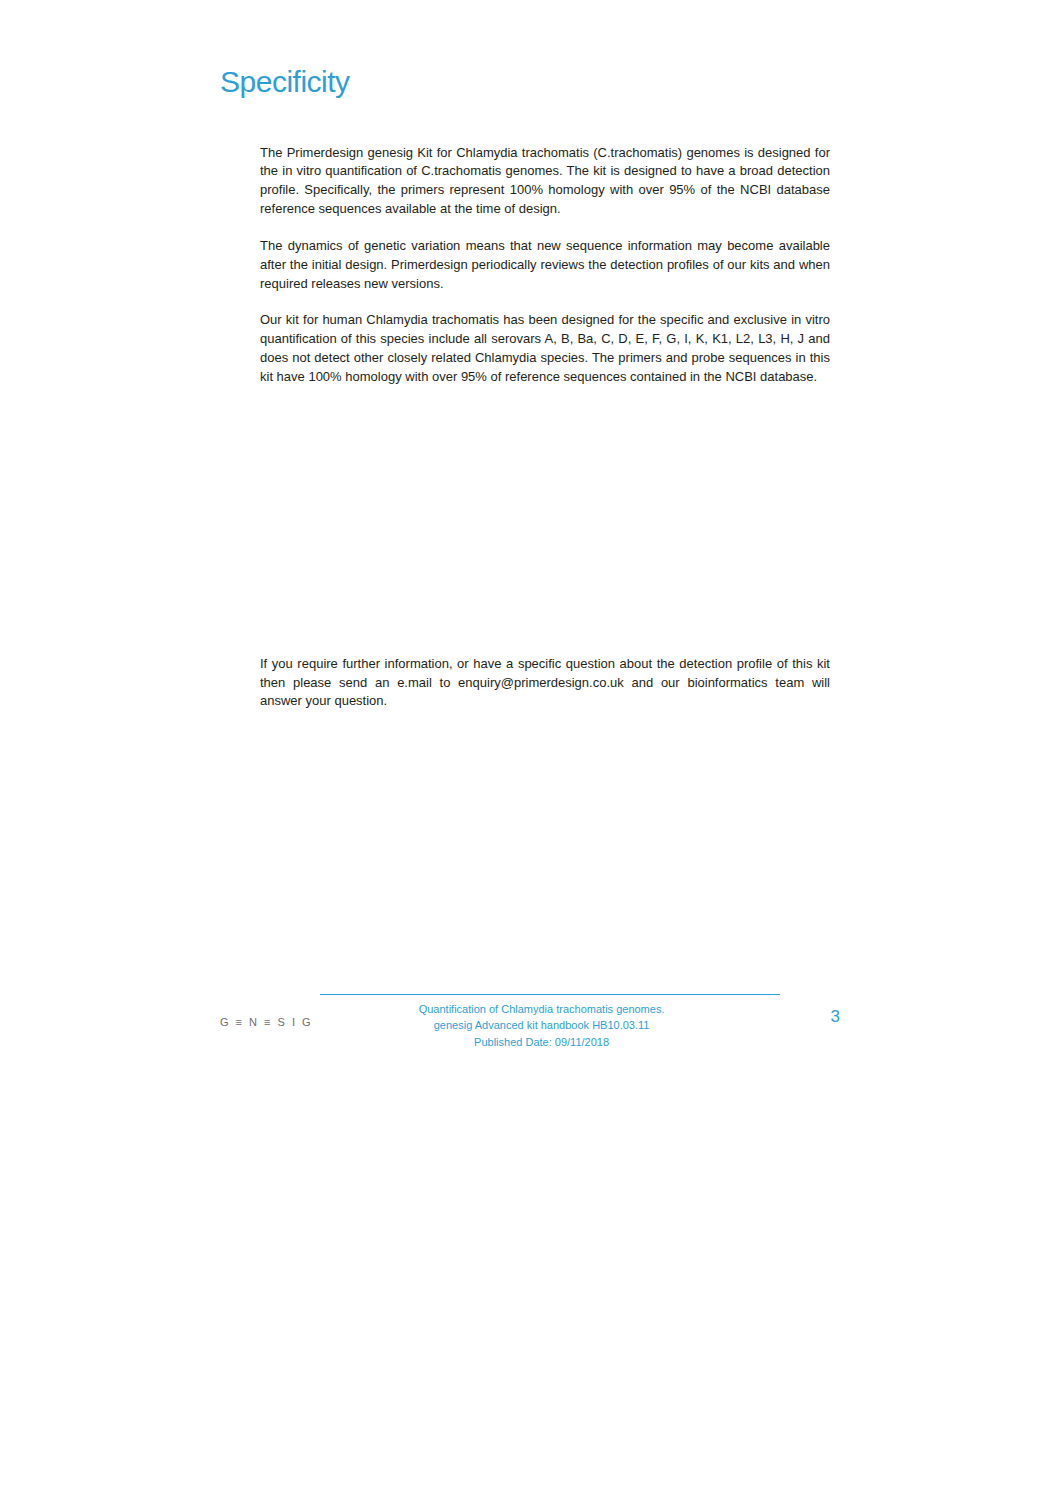Specificity
The Primerdesign genesig Kit for Chlamydia trachomatis (C.trachomatis) genomes is designed for the in vitro quantification of C.trachomatis genomes. The kit is designed to have a broad detection profile. Specifically, the primers represent 100% homology with over 95% of the NCBI database reference sequences available at the time of design.
The dynamics of genetic variation means that new sequence information may become available after the initial design. Primerdesign periodically reviews the detection profiles of our kits and when required releases new versions.
Our kit for human Chlamydia trachomatis has been designed for the specific and exclusive in vitro quantification of this species include all serovars A, B, Ba, C, D, E, F, G, I, K, K1, L2, L3, H, J and does not detect other closely related Chlamydia species. The primers and probe sequences in this kit have 100% homology with over 95% of reference sequences contained in the NCBI database.
If you require further information, or have a specific question about the detection profile of this kit then please send an e.mail to enquiry@primerdesign.co.uk and our bioinformatics team will answer your question.
G ≡ N ≡ S I G
Quantification of Chlamydia trachomatis genomes.
genesig Advanced kit handbook HB10.03.11
Published Date: 09/11/2018
3